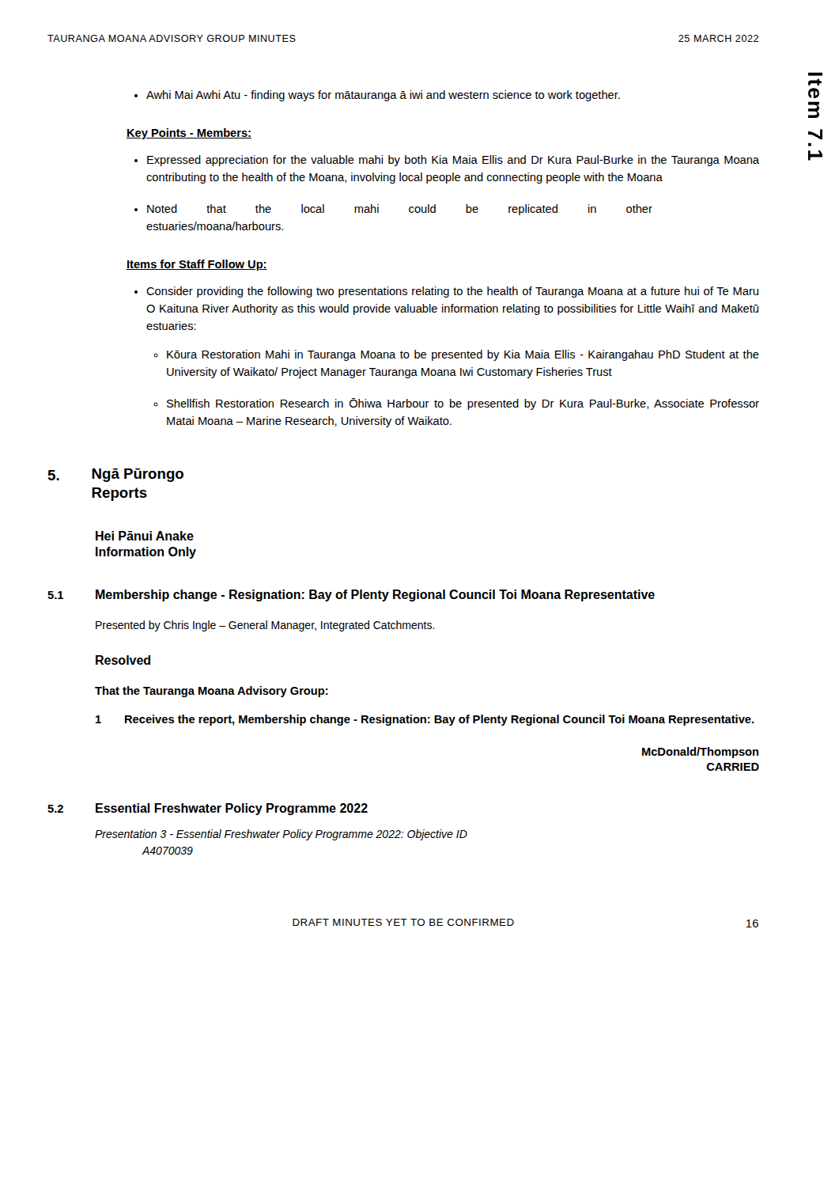TAURANGA MOANA ADVISORY GROUP MINUTES 25 MARCH 2022
Item 7.1
Awhi Mai Awhi Atu - finding ways for mātauranga ā iwi and western science to work together.
Key Points - Members:
Expressed appreciation for the valuable mahi by both Kia Maia Ellis and Dr Kura Paul-Burke in the Tauranga Moana contributing to the health of the Moana, involving local people and connecting people with the Moana
Noted that the local mahi could be replicated in other
estuaries/moana/harbours.
Items for Staff Follow Up:
Consider providing the following two presentations relating to the health of Tauranga Moana at a future hui of Te Maru O Kaituna River Authority as this would provide valuable information relating to possibilities for Little Waihī and Maketū estuaries:
Kōura Restoration Mahi in Tauranga Moana to be presented by Kia Maia Ellis - Kairangahau PhD Student at the University of Waikato/ Project Manager Tauranga Moana Iwi Customary Fisheries Trust
Shellfish Restoration Research in Ōhiwa Harbour to be presented by Dr Kura Paul-Burke, Associate Professor Matai Moana – Marine Research, University of Waikato.
5.
Ngā Pūrongo
Reports
Hei Pānui Anake
Information Only
5.1
Membership change - Resignation: Bay of Plenty Regional Council Toi Moana Representative
Presented by Chris Ingle – General Manager, Integrated Catchments.
Resolved
That the Tauranga Moana Advisory Group:
1 Receives the report, Membership change - Resignation: Bay of Plenty Regional Council Toi Moana Representative.
McDonald/Thompson
CARRIED
5.2
Essential Freshwater Policy Programme 2022
Presentation 3 - Essential Freshwater Policy Programme 2022: Objective ID
A4070039
DRAFT MINUTES YET TO BE CONFIRMED 16